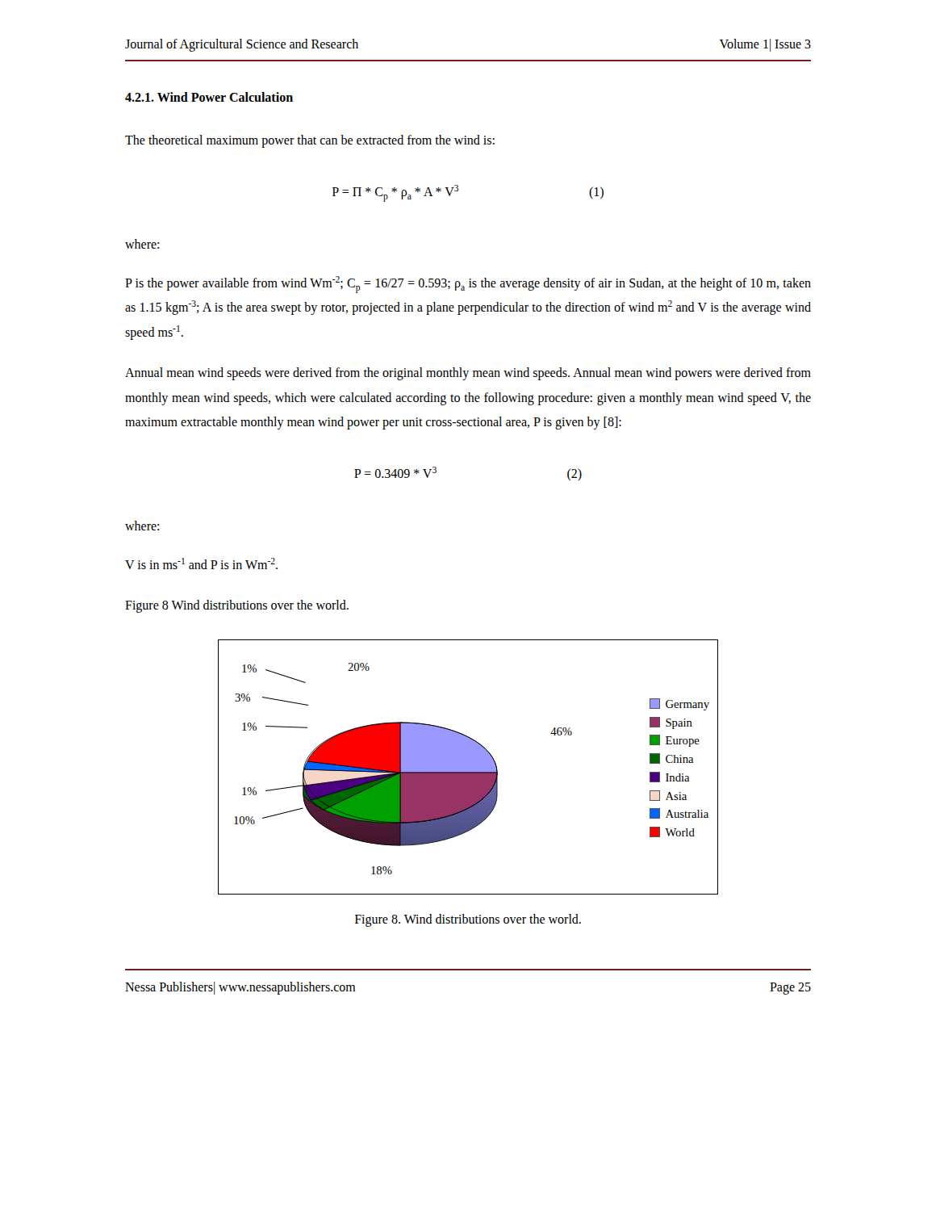Journal of Agricultural Science and Research Volume 1| Issue 3
4.2.1. Wind Power Calculation
The theoretical maximum power that can be extracted from the wind is:
P = Π * Cp * ρa * A * V3
(1)
where:
P is the power available from wind Wm-2; Cp = 16/27 = 0.593; ρa is the average density of air in Sudan, at the height of 10 m, taken as 1.15 kgm-3; A is the area swept by rotor, projected in a plane perpendicular to the direction of wind m2 and V is the average wind speed ms-1.
Annual mean wind speeds were derived from the original monthly mean wind speeds. Annual mean wind powers were derived from monthly mean wind speeds, which were calculated according to the following procedure: given a monthly mean wind speed V, the maximum extractable monthly mean wind power per unit cross-sectional area, P is given by [8]:
P = 0.3409 * V3
(2)
where:
V is in ms-1 and P is in Wm-2.
Figure 8 Wind distributions over the world.
1% 3% 1% 1% 10% 18% 20% 46%
Germany
Spain
Europe
China
India
Asia
Australia
World
Figure 8. Wind distributions over the world.
Nessa Publishers| www.nessapublishers.com Page 25